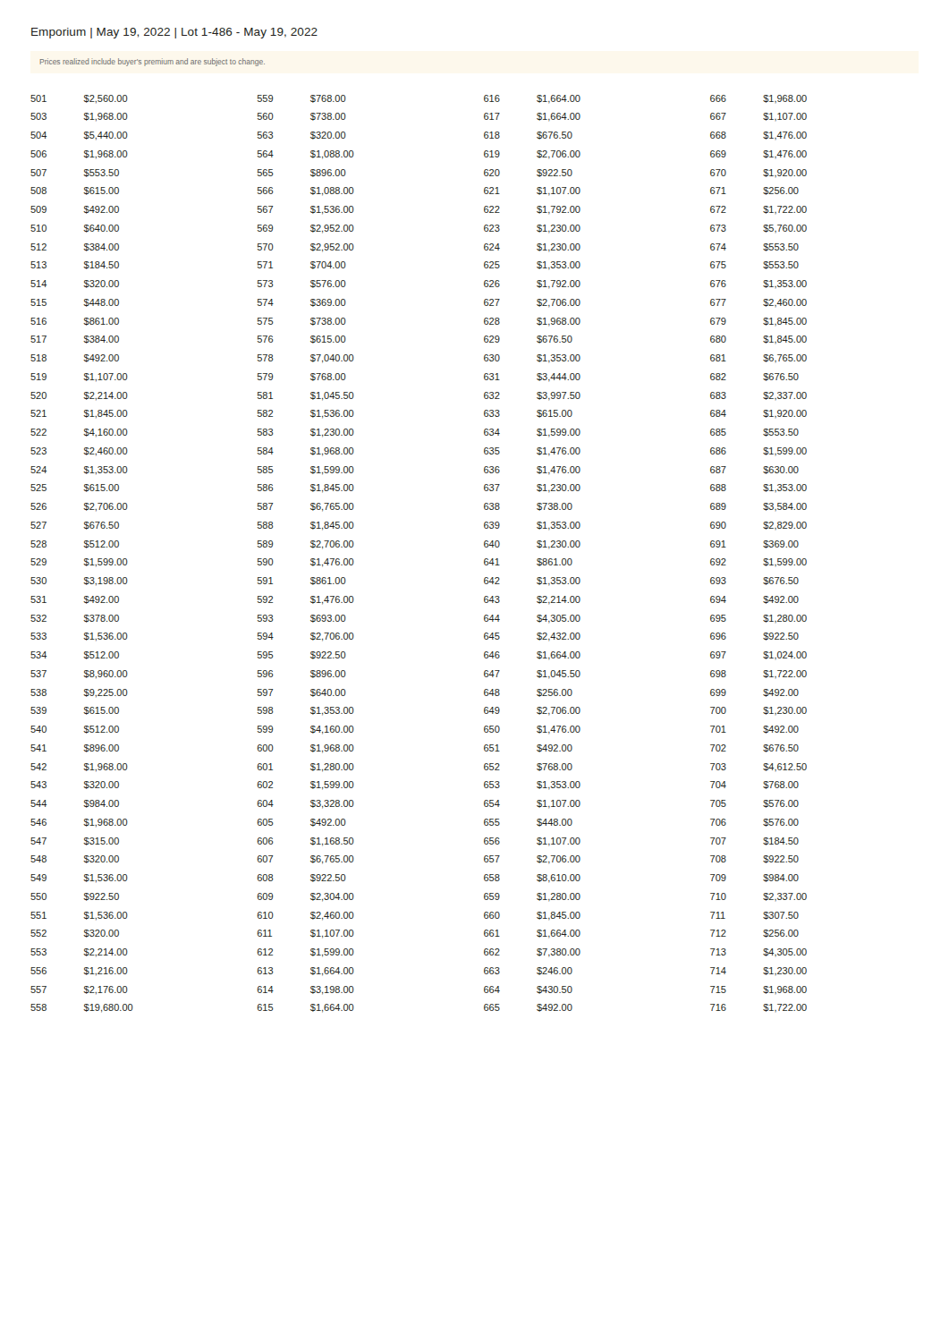Emporium | May 19, 2022 | Lot 1-486 - May 19, 2022
Prices realized include buyer's premium and are subject to change.
| 501 | $2,560.00 | | 559 | $768.00 | | 616 | $1,664.00 | | 666 | $1,968.00 |
| 503 | $1,968.00 | | 560 | $738.00 | | 617 | $1,664.00 | | 667 | $1,107.00 |
| 504 | $5,440.00 | | 563 | $320.00 | | 618 | $676.50 | | 668 | $1,476.00 |
| 506 | $1,968.00 | | 564 | $1,088.00 | | 619 | $2,706.00 | | 669 | $1,476.00 |
| 507 | $553.50 | | 565 | $896.00 | | 620 | $922.50 | | 670 | $1,920.00 |
| 508 | $615.00 | | 566 | $1,088.00 | | 621 | $1,107.00 | | 671 | $256.00 |
| 509 | $492.00 | | 567 | $1,536.00 | | 622 | $1,792.00 | | 672 | $1,722.00 |
| 510 | $640.00 | | 569 | $2,952.00 | | 623 | $1,230.00 | | 673 | $5,760.00 |
| 512 | $384.00 | | 570 | $2,952.00 | | 624 | $1,230.00 | | 674 | $553.50 |
| 513 | $184.50 | | 571 | $704.00 | | 625 | $1,353.00 | | 675 | $553.50 |
| 514 | $320.00 | | 573 | $576.00 | | 626 | $1,792.00 | | 676 | $1,353.00 |
| 515 | $448.00 | | 574 | $369.00 | | 627 | $2,706.00 | | 677 | $2,460.00 |
| 516 | $861.00 | | 575 | $738.00 | | 628 | $1,968.00 | | 679 | $1,845.00 |
| 517 | $384.00 | | 576 | $615.00 | | 629 | $676.50 | | 680 | $1,845.00 |
| 518 | $492.00 | | 578 | $7,040.00 | | 630 | $1,353.00 | | 681 | $6,765.00 |
| 519 | $1,107.00 | | 579 | $768.00 | | 631 | $3,444.00 | | 682 | $676.50 |
| 520 | $2,214.00 | | 581 | $1,045.50 | | 632 | $3,997.50 | | 683 | $2,337.00 |
| 521 | $1,845.00 | | 582 | $1,536.00 | | 633 | $615.00 | | 684 | $1,920.00 |
| 522 | $4,160.00 | | 583 | $1,230.00 | | 634 | $1,599.00 | | 685 | $553.50 |
| 523 | $2,460.00 | | 584 | $1,968.00 | | 635 | $1,476.00 | | 686 | $1,599.00 |
| 524 | $1,353.00 | | 585 | $1,599.00 | | 636 | $1,476.00 | | 687 | $630.00 |
| 525 | $615.00 | | 586 | $1,845.00 | | 637 | $1,230.00 | | 688 | $1,353.00 |
| 526 | $2,706.00 | | 587 | $6,765.00 | | 638 | $738.00 | | 689 | $3,584.00 |
| 527 | $676.50 | | 588 | $1,845.00 | | 639 | $1,353.00 | | 690 | $2,829.00 |
| 528 | $512.00 | | 589 | $2,706.00 | | 640 | $1,230.00 | | 691 | $369.00 |
| 529 | $1,599.00 | | 590 | $1,476.00 | | 641 | $861.00 | | 692 | $1,599.00 |
| 530 | $3,198.00 | | 591 | $861.00 | | 642 | $1,353.00 | | 693 | $676.50 |
| 531 | $492.00 | | 592 | $1,476.00 | | 643 | $2,214.00 | | 694 | $492.00 |
| 532 | $378.00 | | 593 | $693.00 | | 644 | $4,305.00 | | 695 | $1,280.00 |
| 533 | $1,536.00 | | 594 | $2,706.00 | | 645 | $2,432.00 | | 696 | $922.50 |
| 534 | $512.00 | | 595 | $922.50 | | 646 | $1,664.00 | | 697 | $1,024.00 |
| 537 | $8,960.00 | | 596 | $896.00 | | 647 | $1,045.50 | | 698 | $1,722.00 |
| 538 | $9,225.00 | | 597 | $640.00 | | 648 | $256.00 | | 699 | $492.00 |
| 539 | $615.00 | | 598 | $1,353.00 | | 649 | $2,706.00 | | 700 | $1,230.00 |
| 540 | $512.00 | | 599 | $4,160.00 | | 650 | $1,476.00 | | 701 | $492.00 |
| 541 | $896.00 | | 600 | $1,968.00 | | 651 | $492.00 | | 702 | $676.50 |
| 542 | $1,968.00 | | 601 | $1,280.00 | | 652 | $768.00 | | 703 | $4,612.50 |
| 543 | $320.00 | | 602 | $1,599.00 | | 653 | $1,353.00 | | 704 | $768.00 |
| 544 | $984.00 | | 604 | $3,328.00 | | 654 | $1,107.00 | | 705 | $576.00 |
| 546 | $1,968.00 | | 605 | $492.00 | | 655 | $448.00 | | 706 | $576.00 |
| 547 | $315.00 | | 606 | $1,168.50 | | 656 | $1,107.00 | | 707 | $184.50 |
| 548 | $320.00 | | 607 | $6,765.00 | | 657 | $2,706.00 | | 708 | $922.50 |
| 549 | $1,536.00 | | 608 | $922.50 | | 658 | $8,610.00 | | 709 | $984.00 |
| 550 | $922.50 | | 609 | $2,304.00 | | 659 | $1,280.00 | | 710 | $2,337.00 |
| 551 | $1,536.00 | | 610 | $2,460.00 | | 660 | $1,845.00 | | 711 | $307.50 |
| 552 | $320.00 | | 611 | $1,107.00 | | 661 | $1,664.00 | | 712 | $256.00 |
| 553 | $2,214.00 | | 612 | $1,599.00 | | 662 | $7,380.00 | | 713 | $4,305.00 |
| 556 | $1,216.00 | | 613 | $1,664.00 | | 663 | $246.00 | | 714 | $1,230.00 |
| 557 | $2,176.00 | | 614 | $3,198.00 | | 664 | $430.50 | | 715 | $1,968.00 |
| 558 | $19,680.00 | | 615 | $1,664.00 | | 665 | $492.00 | | 716 | $1,722.00 |